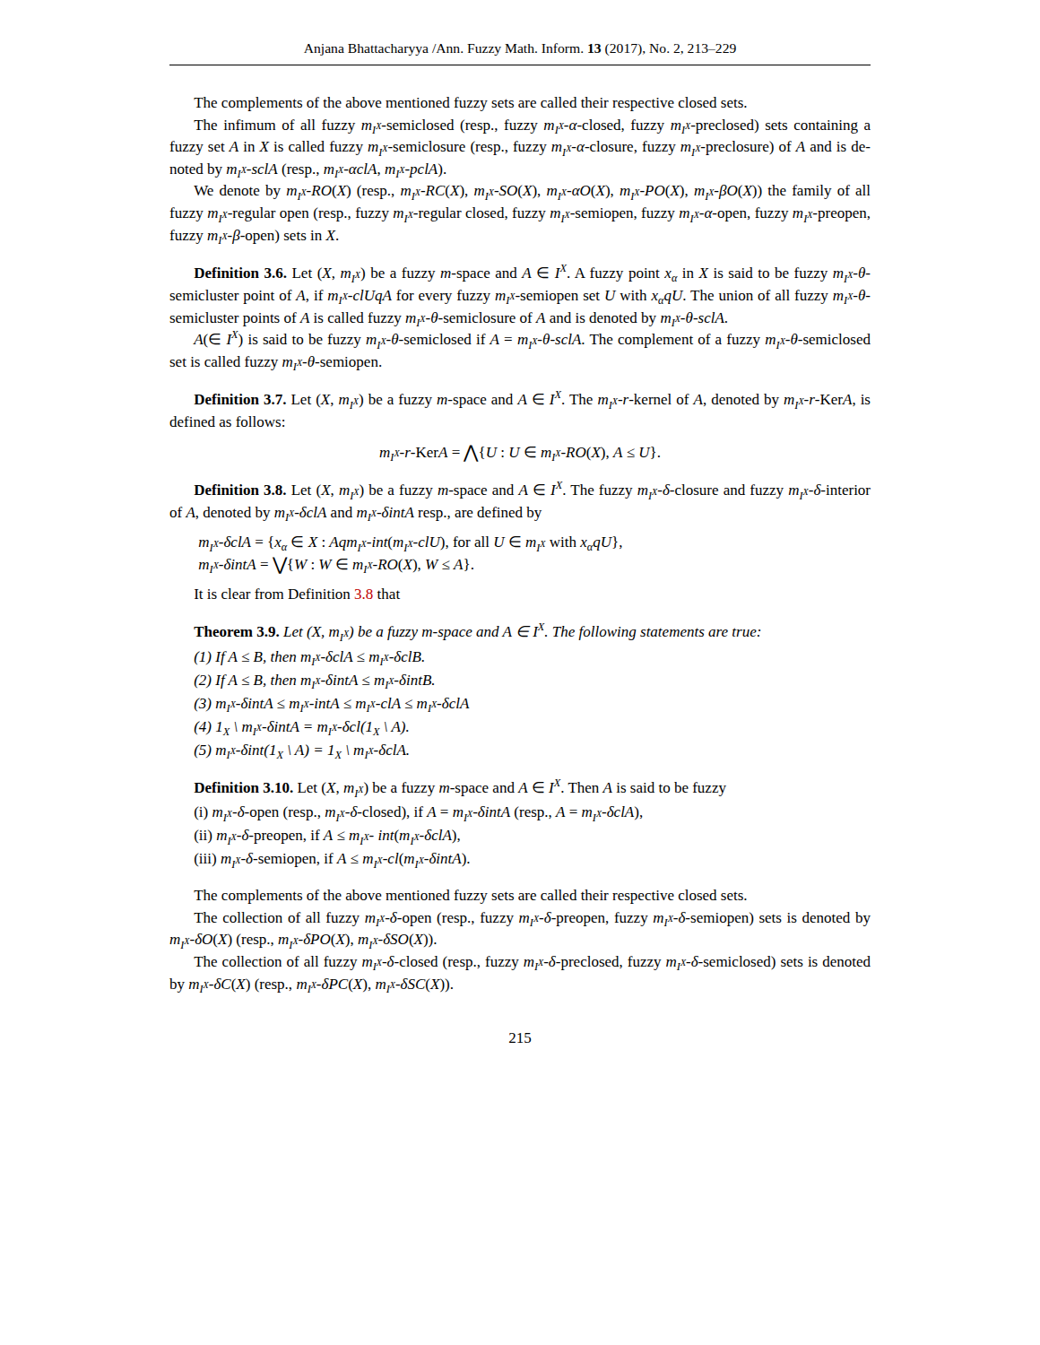Anjana Bhattacharyya /Ann. Fuzzy Math. Inform. 13 (2017), No. 2, 213–229
The complements of the above mentioned fuzzy sets are called their respective closed sets.
The infimum of all fuzzy mIX-semiclosed (resp., fuzzy mIX-α-closed, fuzzy mIX-preclosed) sets containing a fuzzy set A in X is called fuzzy mIX-semiclosure (resp., fuzzy mIX-α-closure, fuzzy mIX-preclosure) of A and is denoted by mIX-sclA (resp., mIX-αclA, mIX-pclA).
We denote by mIX-RO(X) (resp., mIX-RC(X), mIX-SO(X), mIX-αO(X), mIX-PO(X), mIX-βO(X)) the family of all fuzzy mIX-regular open (resp., fuzzy mIX-regular closed, fuzzy mIX-semiopen, fuzzy mIX-α-open, fuzzy mIX-preopen, fuzzy mIX-β-open) sets in X.
Definition 3.6. Let (X, mIX) be a fuzzy m-space and A ∈ IX. A fuzzy point xα in X is said to be fuzzy mIX-θ-semicluster point of A, if mIX-clUqA for every fuzzy mIX-semiopen set U with xαqU. The union of all fuzzy mIX-θ-semicluster points of A is called fuzzy mIX-θ-semiclosure of A and is denoted by mIX-θ-sclA.
A(∈ IX) is said to be fuzzy mIX-θ-semiclosed if A = mIX-θ-sclA. The complement of a fuzzy mIX-θ-semiclosed set is called fuzzy mIX-θ-semiopen.
Definition 3.7. Let (X, mIX) be a fuzzy m-space and A ∈ IX. The mIX-r-kernel of A, denoted by mIX-r-KerA, is defined as follows:
mIX-r-KerA = ⋀{U : U ∈ mIX-RO(X), A ≤ U}.
Definition 3.8. Let (X, mIX) be a fuzzy m-space and A ∈ IX. The fuzzy mIX-δ-closure and fuzzy mIX-δ-interior of A, denoted by mIX-δclA and mIX-δintA resp., are defined by
mIX-δclA = {xα ∈ X : AqmIX-int(mIX-clU), for all U ∈ mIX with xαqU}, mIX-δintA = ⋁{W : W ∈ mIX-RO(X), W ≤ A}.
It is clear from Definition 3.8 that
Theorem 3.9. Let (X, mIX) be a fuzzy m-space and A ∈ IX. The following statements are true:
(1) If A ≤ B, then mIX-δclA ≤ mIX-δclB.
(2) If A ≤ B, then mIX-δintA ≤ mIX-δintB.
(3) mIX-δintA ≤ mIX-intA ≤ mIX-clA ≤ mIX-δclA
(4) 1X \ mIX-δintA = mIX-δcl(1X \ A).
(5) mIX-δint(1X \ A) = 1X \ mIX-δclA.
Definition 3.10. Let (X, mIX) be a fuzzy m-space and A ∈ IX. Then A is said to be fuzzy
(i) mIX-δ-open (resp., mIX-δ-closed), if A = mIX-δintA (resp., A = mIX-δclA),
(ii) mIX-δ-preopen, if A ≤ mIX- int(mIX-δclA),
(iii) mIX-δ-semiopen, if A ≤ mIX-cl(mIX-δintA).
The complements of the above mentioned fuzzy sets are called their respective closed sets.
The collection of all fuzzy mIX-δ-open (resp., fuzzy mIX-δ-preopen, fuzzy mIX-δ-semiopen) sets is denoted by mIX-δO(X) (resp., mIX-δPO(X), mIX-δSO(X)).
The collection of all fuzzy mIX-δ-closed (resp., fuzzy mIX-δ-preclosed, fuzzy mIX-δ-semiclosed) sets is denoted by mIX-δC(X) (resp., mIX-δPC(X), mIX-δSC(X)).
215